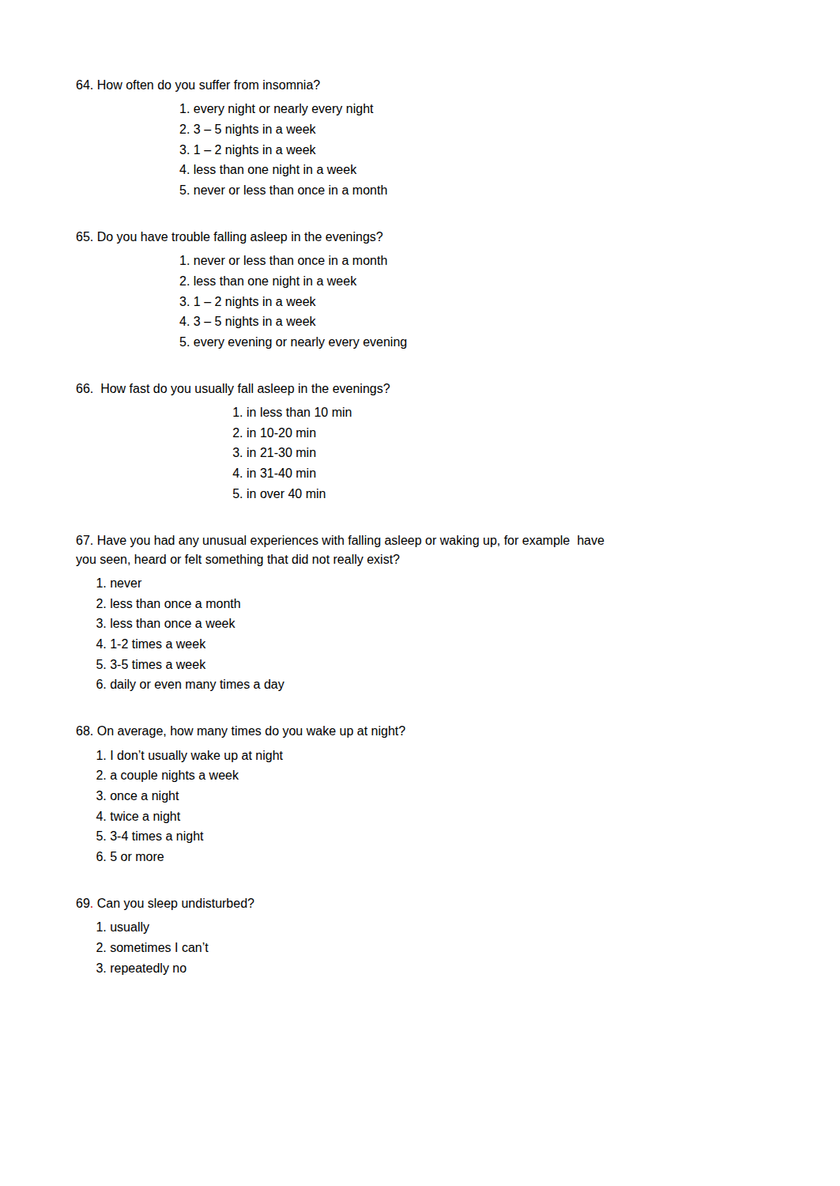64. How often do you suffer from insomnia?
every night or nearly every night
3 – 5 nights in a week
1 – 2 nights in a week
less than one night in a week
never or less than once in a month
65. Do you have trouble falling asleep in the evenings?
never or less than once in a month
less than one night in a week
1 – 2 nights in a week
3 – 5 nights in a week
every evening or nearly every evening
66. How fast do you usually fall asleep in the evenings?
in less than 10 min
in 10-20 min
in 21-30 min
in 31-40 min
in over 40 min
67. Have you had any unusual experiences with falling asleep or waking up, for example have you seen, heard or felt something that did not really exist?
never
less than once a month
less than once a week
1-2 times a week
3-5 times a week
daily or even many times a day
68. On average, how many times do you wake up at night?
I don’t usually wake up at night
a couple nights a week
once a night
twice a night
3-4 times a night
5 or more
69. Can you sleep undisturbed?
usually
sometimes I can’t
repeatedly no